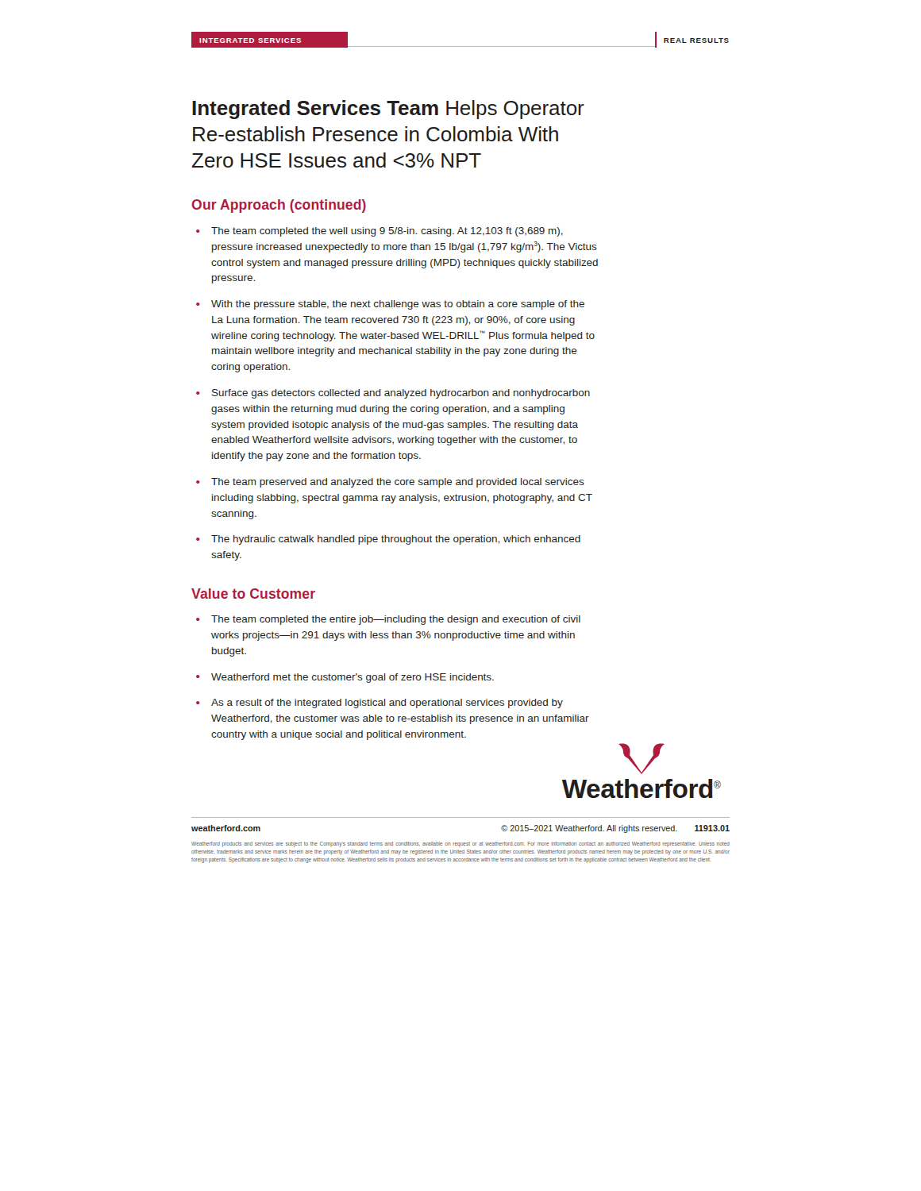INTEGRATED SERVICES
REAL RESULTS
Integrated Services Team Helps Operator Re-establish Presence in Colombia With Zero HSE Issues and <3% NPT
Our Approach (continued)
The team completed the well using 9 5/8-in. casing. At 12,103 ft (3,689 m), pressure increased unexpectedly to more than 15 lb/gal (1,797 kg/m3). The Victus control system and managed pressure drilling (MPD) techniques quickly stabilized pressure.
With the pressure stable, the next challenge was to obtain a core sample of the La Luna formation. The team recovered 730 ft (223 m), or 90%, of core using wireline coring technology. The water-based WEL-DRILL™ Plus formula helped to maintain wellbore integrity and mechanical stability in the pay zone during the coring operation.
Surface gas detectors collected and analyzed hydrocarbon and nonhydrocarbon gases within the returning mud during the coring operation, and a sampling system provided isotopic analysis of the mud-gas samples. The resulting data enabled Weatherford wellsite advisors, working together with the customer, to identify the pay zone and the formation tops.
The team preserved and analyzed the core sample and provided local services including slabbing, spectral gamma ray analysis, extrusion, photography, and CT scanning.
The hydraulic catwalk handled pipe throughout the operation, which enhanced safety.
Value to Customer
The team completed the entire job—including the design and execution of civil works projects—in 291 days with less than 3% nonproductive time and within budget.
Weatherford met the customer's goal of zero HSE incidents.
As a result of the integrated logistical and operational services provided by Weatherford, the customer was able to re-establish its presence in an unfamiliar country with a unique social and political environment.
Weatherford®
weatherford.com © 2015–2021 Weatherford. All rights reserved.11913.01
Weatherford products and services are subject to the Company's standard terms and conditions, available on request or at weatherford.com. For more information contact an authorized Weatherford representative. Unless noted otherwise, trademarks and service marks herein are the property of Weatherford and may be registered in the United States and/or other countries. Weatherford products named herein may be protected by one or more U.S. and/or foreign patents. Specifications are subject to change without notice. Weatherford sells its products and services in accordance with the terms and conditions set forth in the applicable contract between Weatherford and the client.